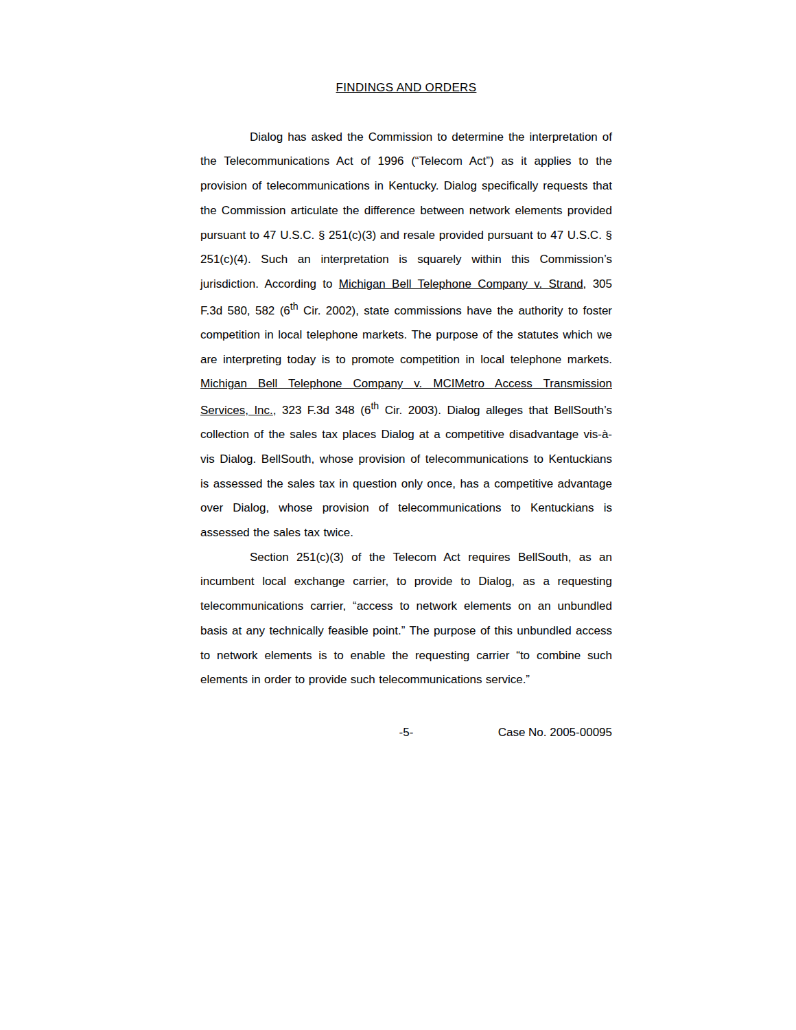FINDINGS AND ORDERS
Dialog has asked the Commission to determine the interpretation of the Telecommunications Act of 1996 (“Telecom Act”) as it applies to the provision of telecommunications in Kentucky. Dialog specifically requests that the Commission articulate the difference between network elements provided pursuant to 47 U.S.C. § 251(c)(3) and resale provided pursuant to 47 U.S.C. § 251(c)(4). Such an interpretation is squarely within this Commission’s jurisdiction. According to Michigan Bell Telephone Company v. Strand, 305 F.3d 580, 582 (6th Cir. 2002), state commissions have the authority to foster competition in local telephone markets. The purpose of the statutes which we are interpreting today is to promote competition in local telephone markets. Michigan Bell Telephone Company v. MCIMetro Access Transmission Services, Inc., 323 F.3d 348 (6th Cir. 2003). Dialog alleges that BellSouth’s collection of the sales tax places Dialog at a competitive disadvantage vis-à-vis Dialog. BellSouth, whose provision of telecommunications to Kentuckians is assessed the sales tax in question only once, has a competitive advantage over Dialog, whose provision of telecommunications to Kentuckians is assessed the sales tax twice.
Section 251(c)(3) of the Telecom Act requires BellSouth, as an incumbent local exchange carrier, to provide to Dialog, as a requesting telecommunications carrier, “access to network elements on an unbundled basis at any technically feasible point.” The purpose of this unbundled access to network elements is to enable the requesting carrier “to combine such elements in order to provide such telecommunications service.”
-5- Case No. 2005-00095